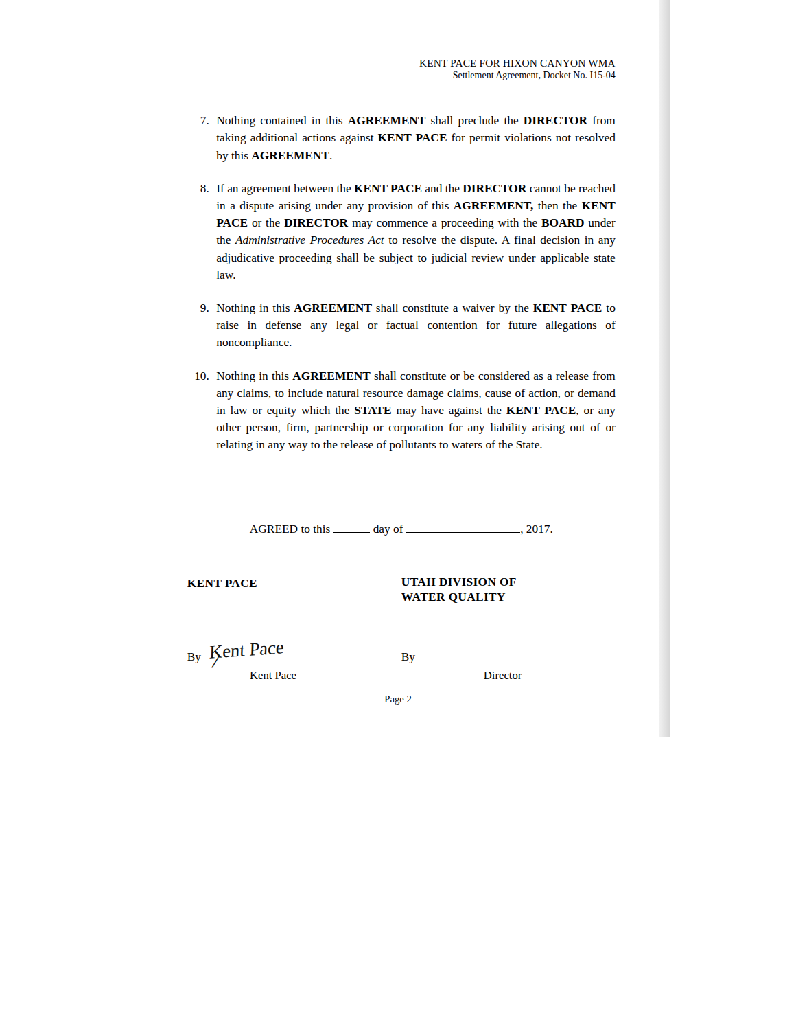KENT PACE FOR HIXON CANYON WMA
Settlement Agreement, Docket No. I15-04
Nothing contained in this AGREEMENT shall preclude the DIRECTOR from taking additional actions against KENT PACE for permit violations not resolved by this AGREEMENT.
If an agreement between the KENT PACE and the DIRECTOR cannot be reached in a dispute arising under any provision of this AGREEMENT, then the KENT PACE or the DIRECTOR may commence a proceeding with the BOARD under the Administrative Procedures Act to resolve the dispute. A final decision in any adjudicative proceeding shall be subject to judicial review under applicable state law.
Nothing in this AGREEMENT shall constitute a waiver by the KENT PACE to raise in defense any legal or factual contention for future allegations of noncompliance.
Nothing in this AGREEMENT shall constitute or be considered as a release from any claims, to include natural resource damage claims, cause of action, or demand in law or equity which the STATE may have against the KENT PACE, or any other person, firm, partnership or corporation for any liability arising out of or relating in any way to the release of pollutants to waters of the State.
AGREED to this day of , 2017.
| KENT PACE | UTAH DIVISION OF WATER QUALITY |
| By / Kent Pace Kent Pace | By Director |
Page 2